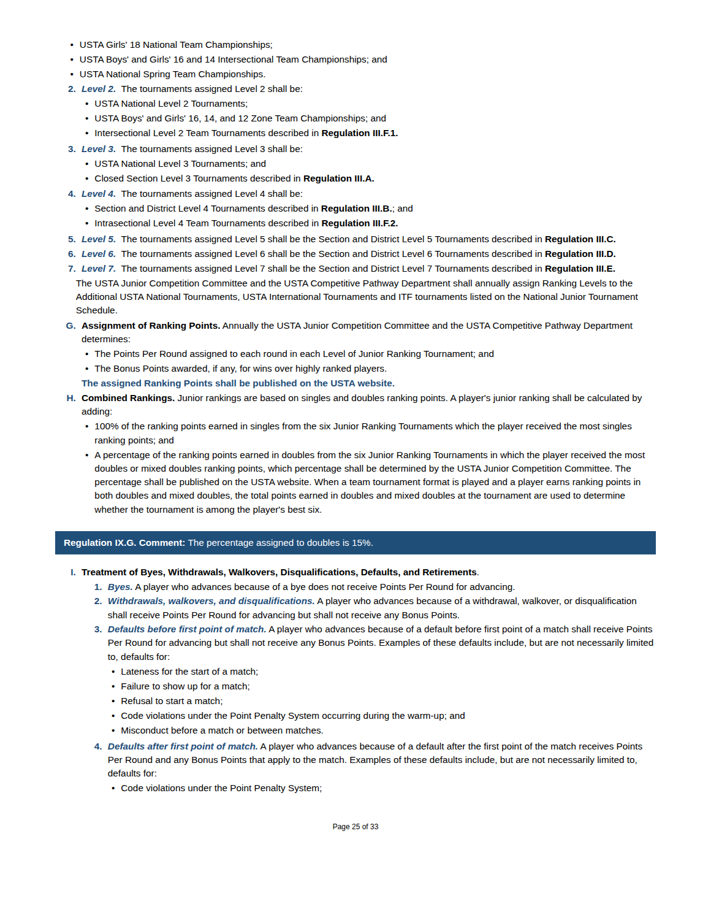USTA Girls' 18 National Team Championships;
USTA Boys' and Girls' 16 and 14 Intersectional Team Championships; and
USTA National Spring Team Championships.
2. Level 2. The tournaments assigned Level 2 shall be:
USTA National Level 2 Tournaments;
USTA Boys' and Girls' 16, 14, and 12 Zone Team Championships; and
Intersectional Level 2 Team Tournaments described in Regulation III.F.1.
3. Level 3. The tournaments assigned Level 3 shall be:
USTA National Level 3 Tournaments; and
Closed Section Level 3 Tournaments described in Regulation III.A.
4. Level 4. The tournaments assigned Level 4 shall be:
Section and District Level 4 Tournaments described in Regulation III.B.; and
Intrasectional Level 4 Team Tournaments described in Regulation III.F.2.
5. Level 5. The tournaments assigned Level 5 shall be the Section and District Level 5 Tournaments described in Regulation III.C.
6. Level 6. The tournaments assigned Level 6 shall be the Section and District Level 6 Tournaments described in Regulation III.D.
7. Level 7. The tournaments assigned Level 7 shall be the Section and District Level 7 Tournaments described in Regulation III.E.
The USTA Junior Competition Committee and the USTA Competitive Pathway Department shall annually assign Ranking Levels to the Additional USTA National Tournaments, USTA International Tournaments and ITF tournaments listed on the National Junior Tournament Schedule.
G. Assignment of Ranking Points. Annually the USTA Junior Competition Committee and the USTA Competitive Pathway Department determines:
The Points Per Round assigned to each round in each Level of Junior Ranking Tournament; and
The Bonus Points awarded, if any, for wins over highly ranked players.
The assigned Ranking Points shall be published on the USTA website.
H. Combined Rankings. Junior rankings are based on singles and doubles ranking points. A player's junior ranking shall be calculated by adding:
100% of the ranking points earned in singles from the six Junior Ranking Tournaments which the player received the most singles ranking points; and
A percentage of the ranking points earned in doubles from the six Junior Ranking Tournaments in which the player received the most doubles or mixed doubles ranking points, which percentage shall be determined by the USTA Junior Competition Committee. The percentage shall be published on the USTA website. When a team tournament format is played and a player earns ranking points in both doubles and mixed doubles, the total points earned in doubles and mixed doubles at the tournament are used to determine whether the tournament is among the player's best six.
Regulation IX.G. Comment: The percentage assigned to doubles is 15%.
I. Treatment of Byes, Withdrawals, Walkovers, Disqualifications, Defaults, and Retirements.
1. Byes. A player who advances because of a bye does not receive Points Per Round for advancing.
2. Withdrawals, walkovers, and disqualifications. A player who advances because of a withdrawal, walkover, or disqualification shall receive Points Per Round for advancing but shall not receive any Bonus Points.
3. Defaults before first point of match. A player who advances because of a default before first point of a match shall receive Points Per Round for advancing but shall not receive any Bonus Points. Examples of these defaults include, but are not necessarily limited to, defaults for:
Lateness for the start of a match;
Failure to show up for a match;
Refusal to start a match;
Code violations under the Point Penalty System occurring during the warm-up; and
Misconduct before a match or between matches.
4. Defaults after first point of match. A player who advances because of a default after the first point of the match receives Points Per Round and any Bonus Points that apply to the match. Examples of these defaults include, but are not necessarily limited to, defaults for:
Code violations under the Point Penalty System;
Page 25 of 33